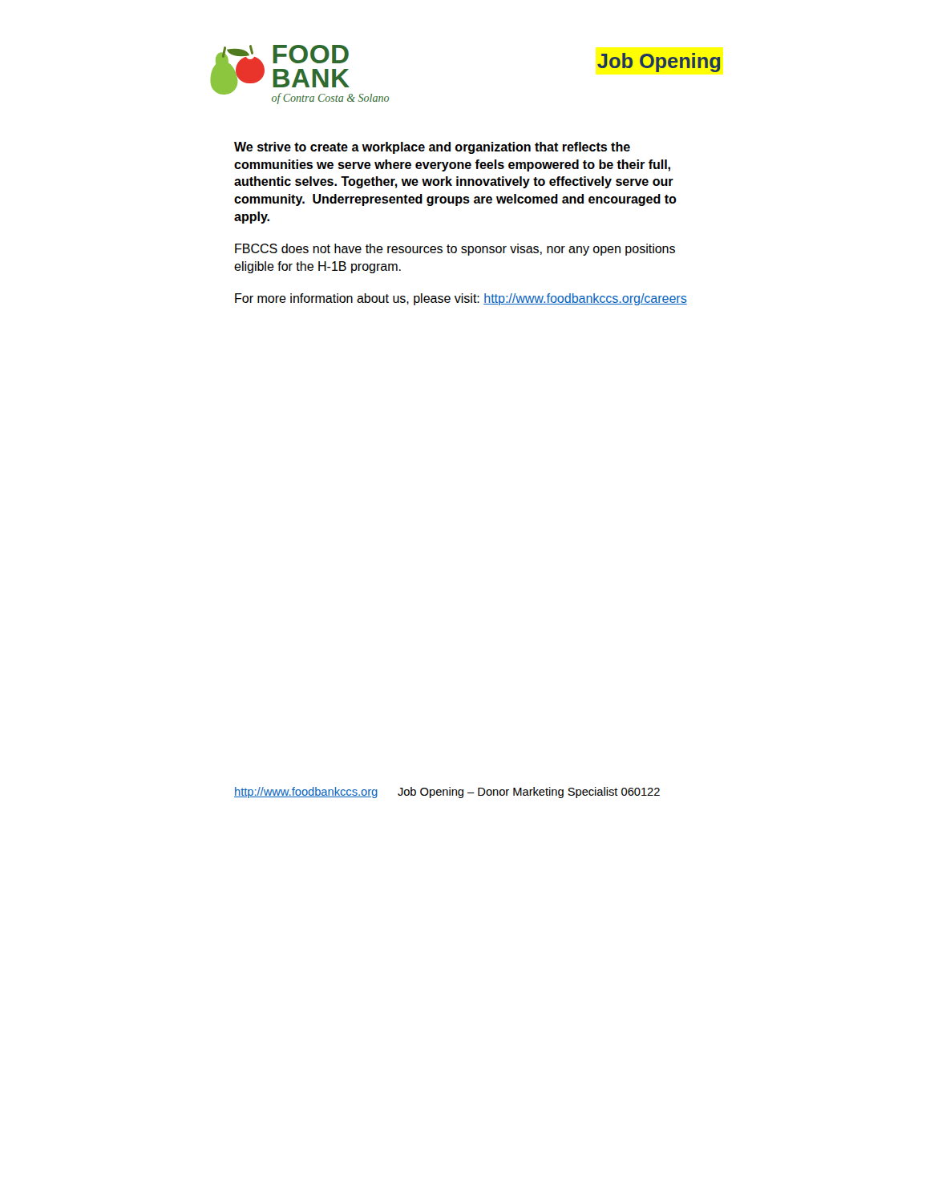FOOD BANK of Contra Costa & Solano
Job Opening
We strive to create a workplace and organization that reflects the communities we serve where everyone feels empowered to be their full, authentic selves. Together, we work innovatively to effectively serve our community. Underrepresented groups are welcomed and encouraged to apply.
FBCCS does not have the resources to sponsor visas, nor any open positions eligible for the H-1B program.
For more information about us, please visit: http://www.foodbankccs.org/careers
http://www.foodbankccs.org Job Opening – Donor Marketing Specialist 060122